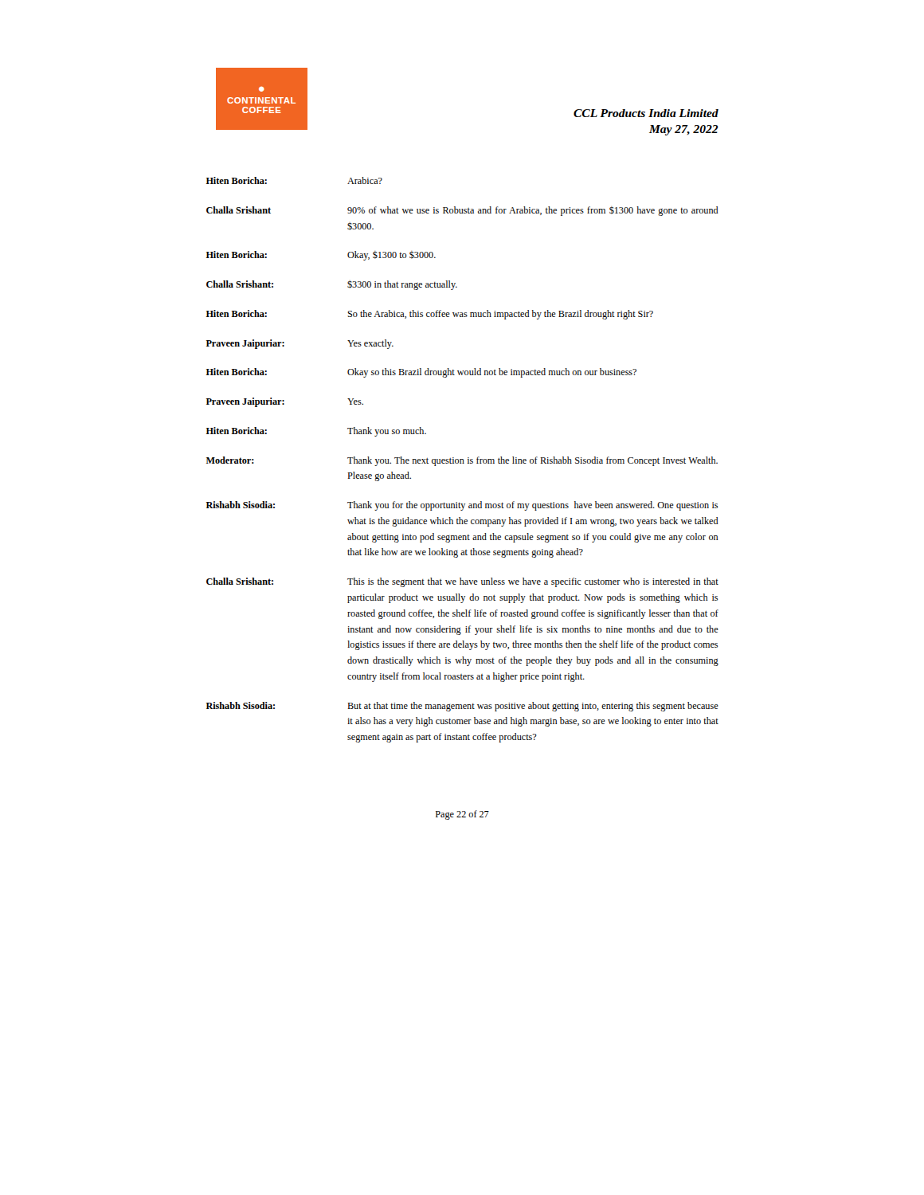●
CONTINENTAL
COFFEE
CCL Products India Limited
May 27, 2022
| Hiten Boricha: | Arabica? |
| Challa Srishant | 90% of what we use is Robusta and for Arabica, the prices from $1300 have gone to around $3000. |
| Hiten Boricha: | Okay, $1300 to $3000. |
| Challa Srishant: | $3300 in that range actually. |
| Hiten Boricha: | So the Arabica, this coffee was much impacted by the Brazil drought right Sir? |
| Praveen Jaipuriar: | Yes exactly. |
| Hiten Boricha: | Okay so this Brazil drought would not be impacted much on our business? |
| Praveen Jaipuriar: | Yes. |
| Hiten Boricha: | Thank you so much. |
| Moderator: | Thank you. The next question is from the line of Rishabh Sisodia from Concept Invest Wealth. Please go ahead. |
| Rishabh Sisodia: | Thank you for the opportunity and most of my questions have been answered. One question is what is the guidance which the company has provided if I am wrong, two years back we talked about getting into pod segment and the capsule segment so if you could give me any color on that like how are we looking at those segments going ahead? |
| Challa Srishant: | This is the segment that we have unless we have a specific customer who is interested in that particular product we usually do not supply that product. Now pods is something which is roasted ground coffee, the shelf life of roasted ground coffee is significantly lesser than that of instant and now considering if your shelf life is six months to nine months and due to the logistics issues if there are delays by two, three months then the shelf life of the product comes down drastically which is why most of the people they buy pods and all in the consuming country itself from local roasters at a higher price point right. |
| Rishabh Sisodia: | But at that time the management was positive about getting into, entering this segment because it also has a very high customer base and high margin base, so are we looking to enter into that segment again as part of instant coffee products? |
Page 22 of 27